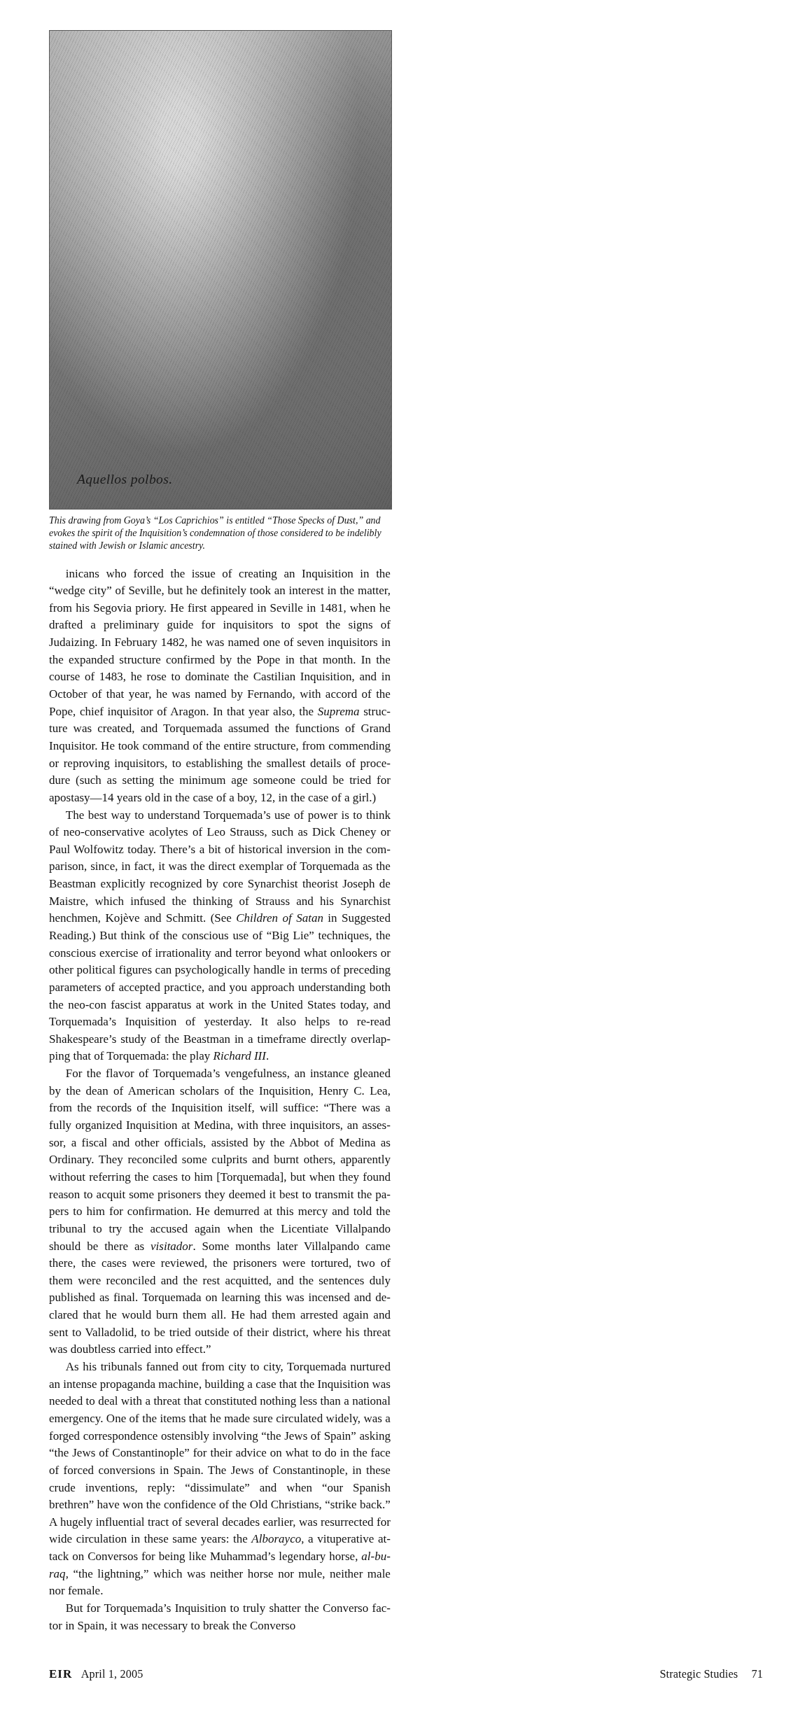Aquellos polbos.
This drawing from Goya’s “Los Caprichios” is entitled “Those Specks of Dust,” and evokes the spirit of the Inquisition’s condemnation of those considered to be indelibly stained with Jewish or Islamic ancestry.
inicans who forced the issue of creating an Inquisition in the “wedge city” of Seville, but he definitely took an interest in the matter, from his Segovia priory. He first appeared in Seville in 1481, when he drafted a preliminary guide for inquisitors to spot the signs of Judaizing. In February 1482, he was named one of seven inquisitors in the expanded structure confirmed by the Pope in that month. In the course of 1483, he rose to dominate the Castilian Inquisition, and in October of that year, he was named by Fernando, with accord of the Pope, chief inquisitor of Aragon. In that year also, the Suprema structure was created, and Torquemada assumed the functions of Grand Inquisitor. He took command of the entire structure, from commending or reproving inquisitors, to establishing the smallest details of procedure (such as setting the minimum age someone could be tried for apostasy—14 years old in the case of a boy, 12, in the case of a girl.)
The best way to understand Torquemada’s use of power is to think of neo-conservative acolytes of Leo Strauss, such as Dick Cheney or Paul Wolfowitz today. There’s a bit of historical inversion in the comparison, since, in fact, it was the direct exemplar of Torquemada as the Beastman explicitly recognized by core Synarchist theorist Joseph de Maistre, which infused the thinking of Strauss and his Synarchist henchmen, Kojève and Schmitt. (See Children of Satan in Suggested Reading.) But think of the conscious use of “Big Lie” techniques, the conscious exercise of irrationality and terror beyond what onlookers or other political figures can psychologically handle in terms of preceding parameters of accepted practice, and you approach understanding both the neo-con fascist apparatus at work in the United States today, and Torquemada’s Inquisition of yesterday. It also helps to re-read Shakespeare’s study of the Beastman in a timeframe directly overlapping that of Torquemada: the play Richard III.
For the flavor of Torquemada’s vengefulness, an instance gleaned by the dean of American scholars of the Inquisition, Henry C. Lea, from the records of the Inquisition itself, will suffice: “There was a fully organized Inquisition at Medina, with three inquisitors, an assessor, a fiscal and other officials, assisted by the Abbot of Medina as Ordinary. They reconciled some culprits and burnt others, apparently without referring the cases to him [Torquemada], but when they found reason to acquit some prisoners they deemed it best to transmit the papers to him for confirmation. He demurred at this mercy and told the tribunal to try the accused again when the Licentiate Villalpando should be there as visitador. Some months later Villalpando came there, the cases were reviewed, the prisoners were tortured, two of them were reconciled and the rest acquitted, and the sentences duly published as final. Torquemada on learning this was incensed and declared that he would burn them all. He had them arrested again and sent to Valladolid, to be tried outside of their district, where his threat was doubtless carried into effect.”
As his tribunals fanned out from city to city, Torquemada nurtured an intense propaganda machine, building a case that the Inquisition was needed to deal with a threat that constituted nothing less than a national emergency. One of the items that he made sure circulated widely, was a forged correspondence ostensibly involving “the Jews of Spain” asking “the Jews of Constantinople” for their advice on what to do in the face of forced conversions in Spain. The Jews of Constantinople, in these crude inventions, reply: “dissimulate” and when “our Spanish brethren” have won the confidence of the Old Christians, “strike back.” A hugely influential tract of several decades earlier, was resurrected for wide circulation in these same years: the Alborayco, a vituperative attack on Conversos for being like Muhammad’s legendary horse, al-buraq, “the lightning,” which was neither horse nor mule, neither male nor female.
But for Torquemada’s Inquisition to truly shatter the Converso factor in Spain, it was necessary to break the Converso
EIR April 1, 2005
Strategic Studies71